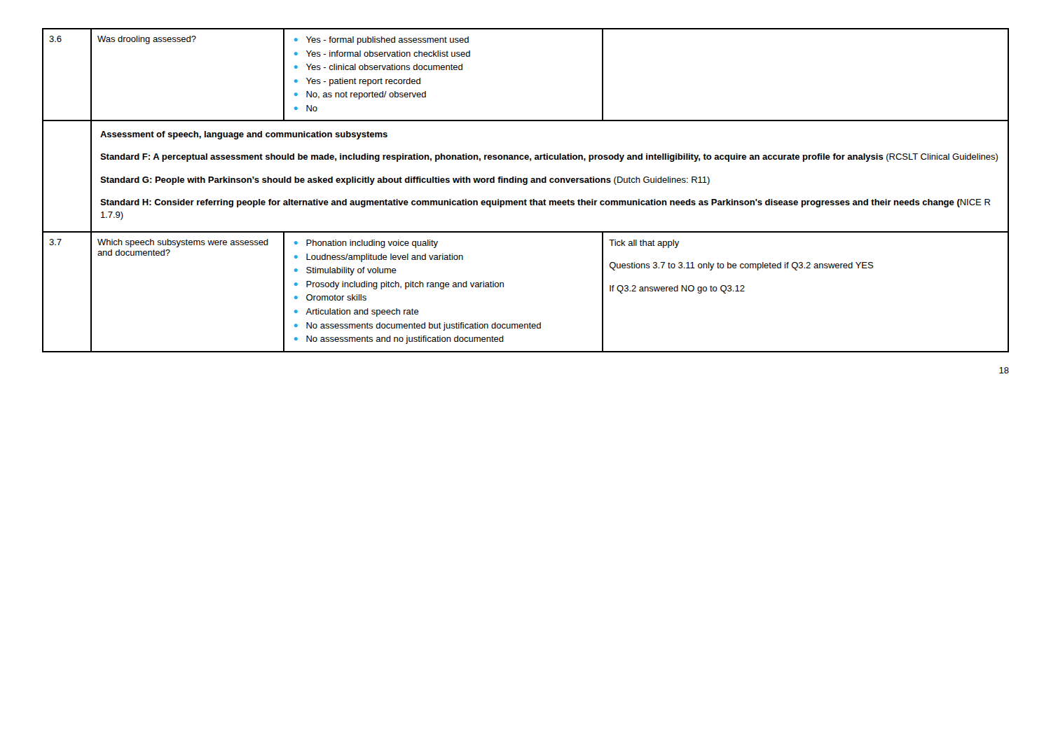| 3.6 | Was drooling assessed? | Yes - formal published assessment used Yes - informal observation checklist used Yes - clinical observations documented Yes - patient report recorded No, as not reported/ observed No | |
| | Assessment of speech, language and communication subsystems Standard F: A perceptual assessment should be made, including respiration, phonation, resonance, articulation, prosody and intelligibility, to acquire an accurate profile for analysis (RCSLT Clinical Guidelines) Standard G: People with Parkinson’s should be asked explicitly about difficulties with word finding and conversations (Dutch Guidelines: R11) Standard H: Consider referring people for alternative and augmentative communication equipment that meets their communication needs as Parkinson's disease progresses and their needs change ( NICE R 1.7.9) |
| 3.7 | Which speech subsystems were assessed and documented? | Phonation including voice quality Loudness/amplitude level and variation Stimulability of volume Prosody including pitch, pitch range and variation Oromotor skills Articulation and speech rate No assessments documented but justification documented No assessments and no justification documented | Tick all that apply Questions 3.7 to 3.11 only to be completed if Q3.2 answered YES If Q3.2 answered NO go to Q3.12 |
18